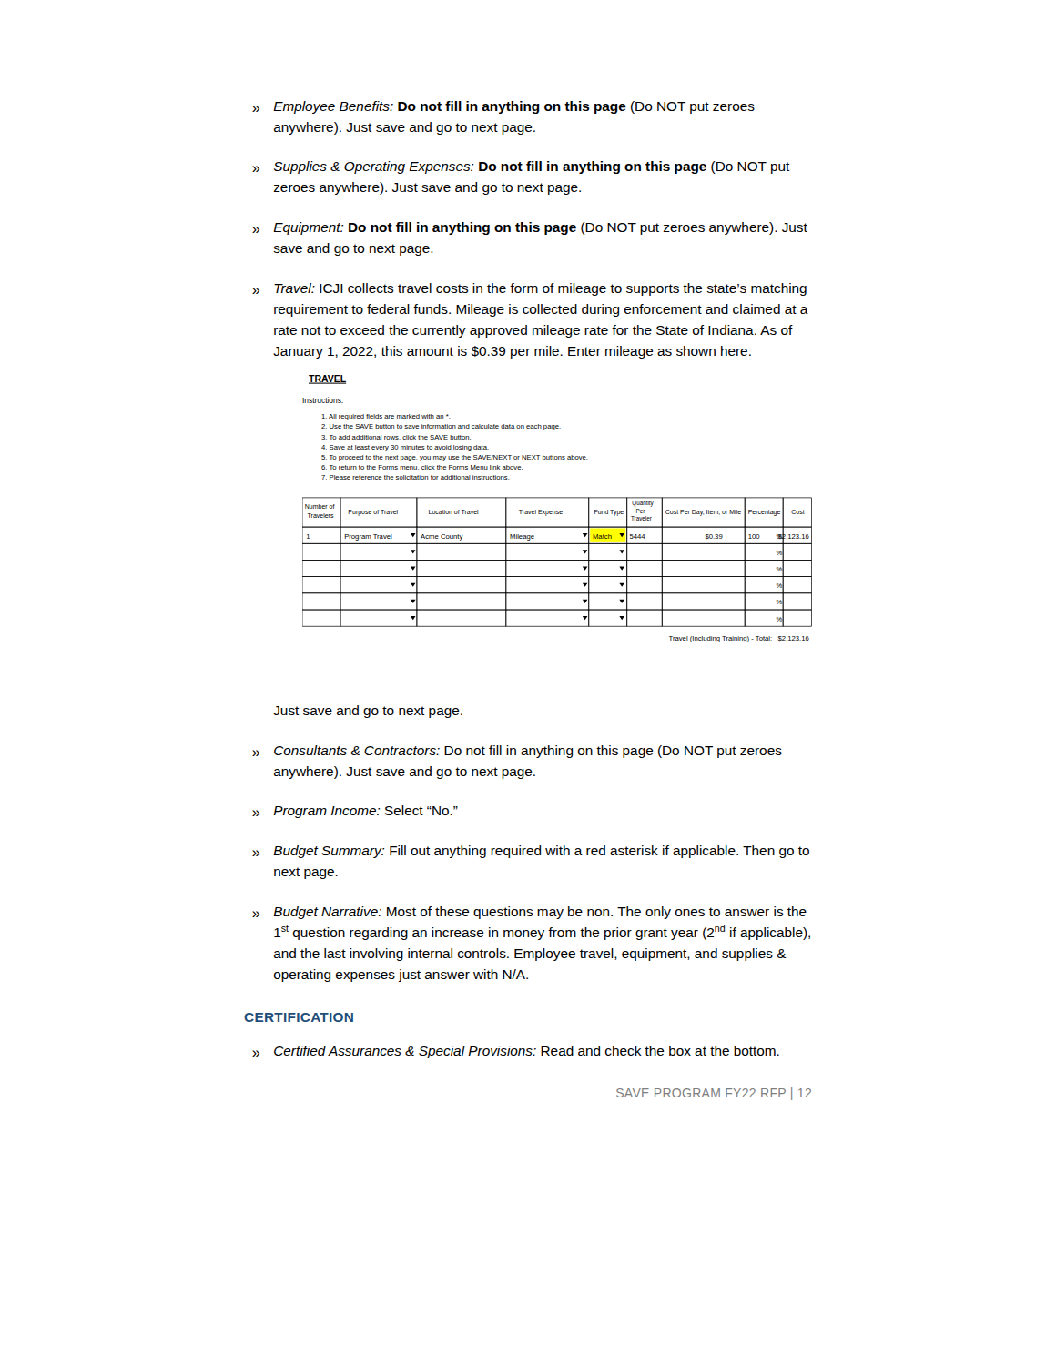Employee Benefits: Do not fill in anything on this page (Do NOT put zeroes anywhere). Just save and go to next page.
Supplies & Operating Expenses: Do not fill in anything on this page (Do NOT put zeroes anywhere). Just save and go to next page.
Equipment: Do not fill in anything on this page (Do NOT put zeroes anywhere). Just save and go to next page.
Travel: ICJI collects travel costs in the form of mileage to supports the state’s matching requirement to federal funds. Mileage is collected during enforcement and claimed at a rate not to exceed the currently approved mileage rate for the State of Indiana. As of January 1, 2022, this amount is $0.39 per mile. Enter mileage as shown here.
TRAVEL Instructions: 1. All required fields are marked with an *. 2. Use the SAVE button to save information and calculate data on each page. 3. To add additional rows, click the SAVE button. 4. Save at least every 30 minutes to avoid losing data. 5. To proceed to the next page, you may use the SAVE/NEXT or NEXT buttons above. 6. To return to the Forms menu, click the Forms Menu link above. 7. Please reference the solicitation for additional instructions. Number of Travelers Purpose of Travel Location of Travel Travel Expense Fund Type Quantity Per Traveler Cost Per Day, Item, or Mile Percentage Cost 1 Program Travel Acme County Mileage Match 5444 $0.39 100 % $2,123.16 % % % % % Travel (Including Training) - Total: $2,123.16
Just save and go to next page.
Consultants & Contractors: Do not fill in anything on this page (Do NOT put zeroes anywhere). Just save and go to next page.
Program Income: Select “No.”
Budget Summary: Fill out anything required with a red asterisk if applicable. Then go to next page.
Budget Narrative: Most of these questions may be non. The only ones to answer is the 1st question regarding an increase in money from the prior grant year (2nd if applicable), and the last involving internal controls. Employee travel, equipment, and supplies & operating expenses just answer with N/A.
CERTIFICATION
Certified Assurances & Special Provisions: Read and check the box at the bottom.
SAVE PROGRAM FY22 RFP | 12